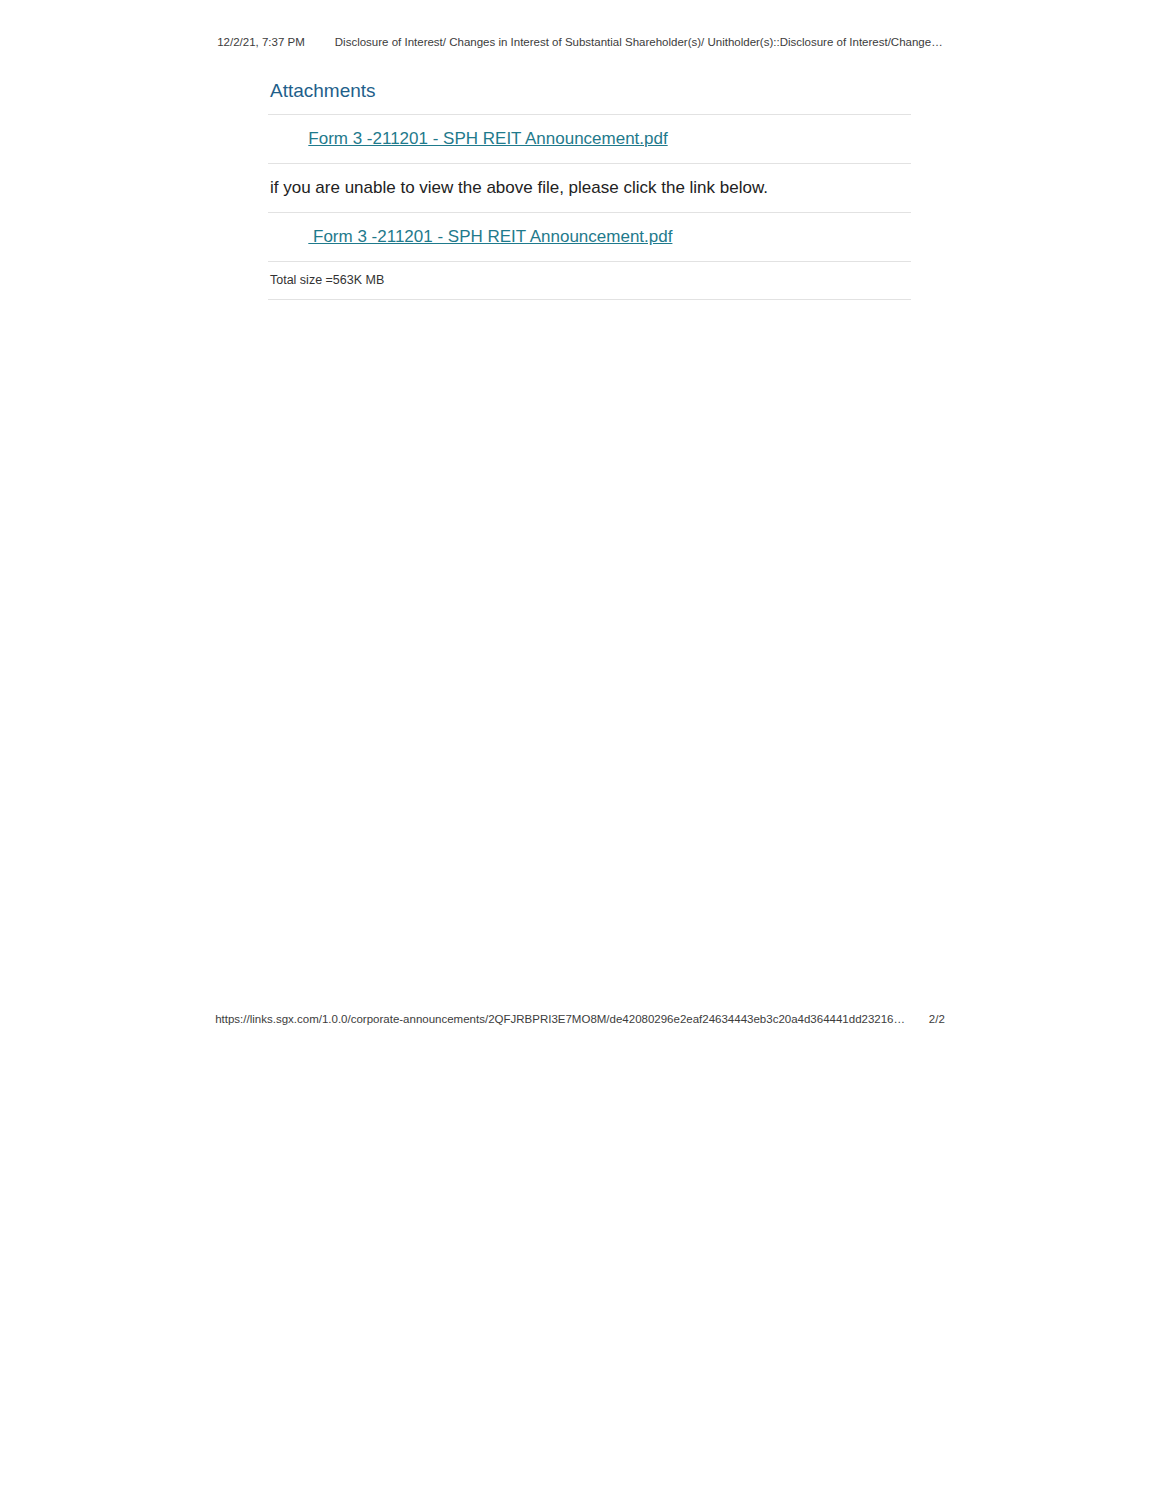12/2/21, 7:37 PM Disclosure of Interest/ Changes in Interest of Substantial Shareholder(s)/ Unitholder(s)::Disclosure of Interest/Changes in Interest …
Attachments
Form 3 -211201 - SPH REIT Announcement.pdf
if you are unable to view the above file, please click the link below.
Form 3 -211201 - SPH REIT Announcement.pdf
Total size =563K MB
https://links.sgx.com/1.0.0/corporate-announcements/2QFJRBPRI3E7MO8M/de42080296e2eaf24634443eb3c20a4d364441dd2321604cea663b55eef… 2/2